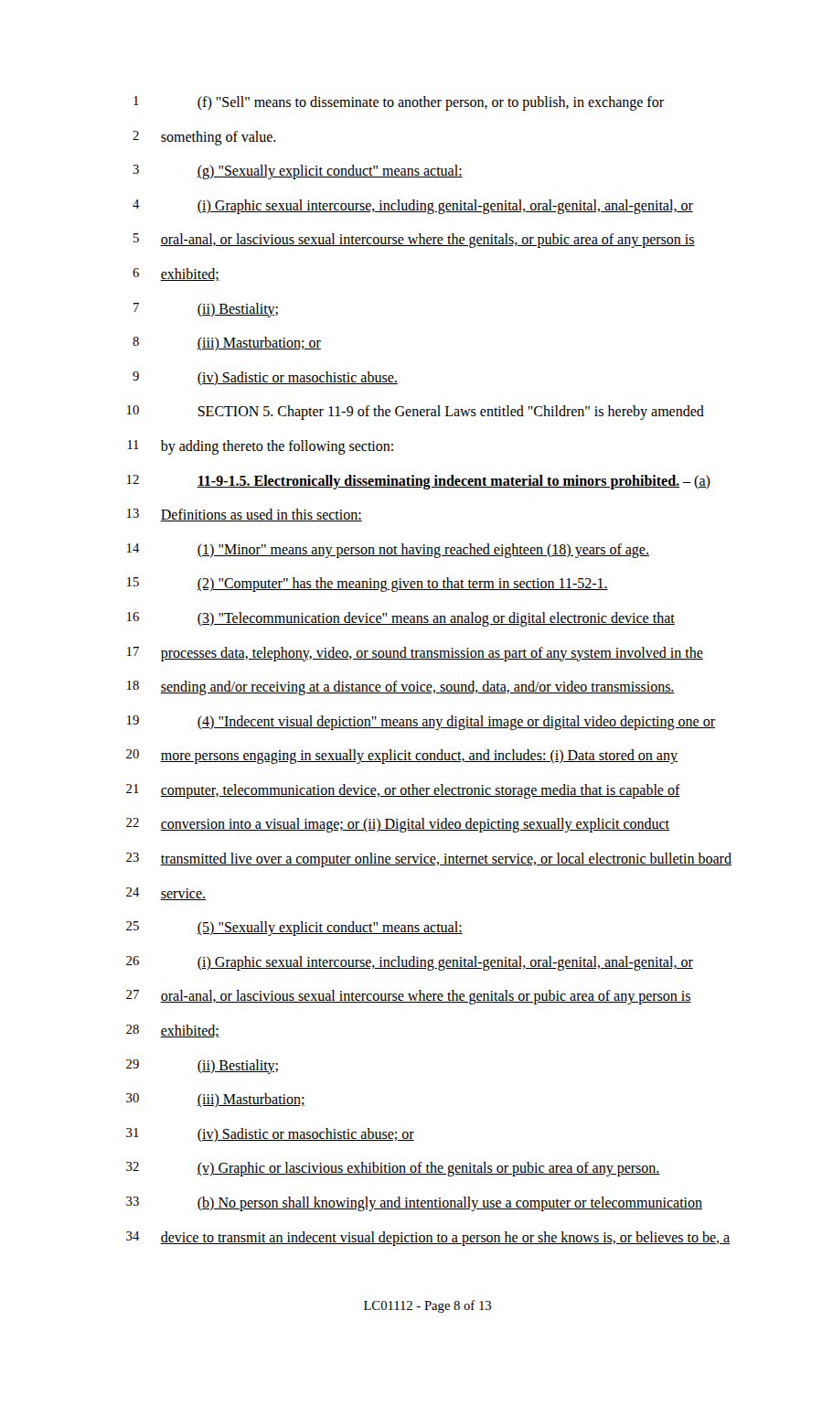1
(f) "Sell" means to disseminate to another person, or to publish, in exchange for
2
something of value.
3
(g) "Sexually explicit conduct" means actual:
4
(i) Graphic sexual intercourse, including genital-genital, oral-genital, anal-genital, or
5
oral-anal, or lascivious sexual intercourse where the genitals, or pubic area of any person is
6
exhibited;
7
(ii) Bestiality;
8
(iii) Masturbation; or
9
(iv) Sadistic or masochistic abuse.
10
SECTION 5. Chapter 11-9 of the General Laws entitled "Children" is hereby amended
11
by adding thereto the following section:
12
11-9-1.5. Electronically disseminating indecent material to minors prohibited. – (a)
13
Definitions as used in this section:
14
(1) "Minor" means any person not having reached eighteen (18) years of age.
15
(2) "Computer" has the meaning given to that term in section 11-52-1.
16
(3) "Telecommunication device" means an analog or digital electronic device that
17
processes data, telephony, video, or sound transmission as part of any system involved in the
18
sending and/or receiving at a distance of voice, sound, data, and/or video transmissions.
19
(4) "Indecent visual depiction" means any digital image or digital video depicting one or
20
more persons engaging in sexually explicit conduct, and includes: (i) Data stored on any
21
computer, telecommunication device, or other electronic storage media that is capable of
22
conversion into a visual image; or (ii) Digital video depicting sexually explicit conduct
23
transmitted live over a computer online service, internet service, or local electronic bulletin board
24
service.
25
(5) "Sexually explicit conduct" means actual:
26
(i) Graphic sexual intercourse, including genital-genital, oral-genital, anal-genital, or
27
oral-anal, or lascivious sexual intercourse where the genitals or pubic area of any person is
28
exhibited;
29
(ii) Bestiality;
30
(iii) Masturbation;
31
(iv) Sadistic or masochistic abuse; or
32
(v) Graphic or lascivious exhibition of the genitals or pubic area of any person.
33
(b) No person shall knowingly and intentionally use a computer or telecommunication
34
device to transmit an indecent visual depiction to a person he or she knows is, or believes to be, a
LC01112 - Page 8 of 13